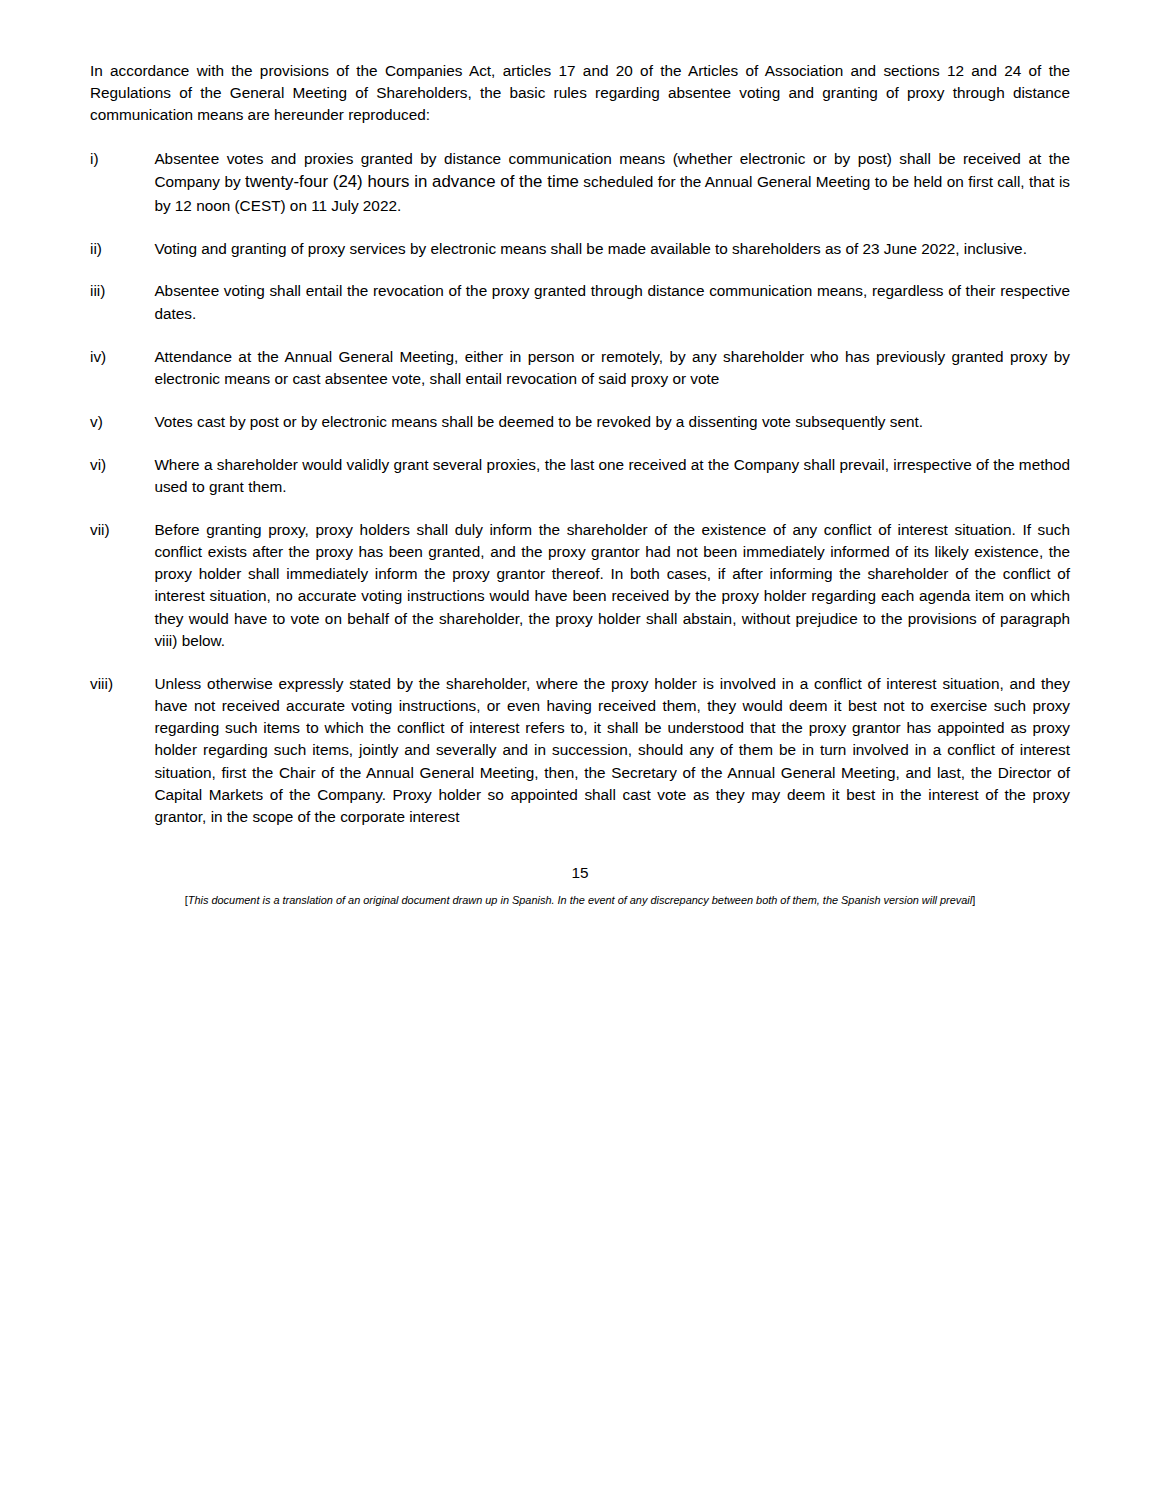In accordance with the provisions of the Companies Act, articles 17 and 20 of the Articles of Association and sections 12 and 24 of the Regulations of the General Meeting of Shareholders, the basic rules regarding absentee voting and granting of proxy through distance communication means are hereunder reproduced:
Absentee votes and proxies granted by distance communication means (whether electronic or by post) shall be received at the Company by twenty-four (24) hours in advance of the time scheduled for the Annual General Meeting to be held on first call, that is by 12 noon (CEST) on 11 July 2022.
Voting and granting of proxy services by electronic means shall be made available to shareholders as of 23 June 2022, inclusive.
Absentee voting shall entail the revocation of the proxy granted through distance communication means, regardless of their respective dates.
Attendance at the Annual General Meeting, either in person or remotely, by any shareholder who has previously granted proxy by electronic means or cast absentee vote, shall entail revocation of said proxy or vote
Votes cast by post or by electronic means shall be deemed to be revoked by a dissenting vote subsequently sent.
Where a shareholder would validly grant several proxies, the last one received at the Company shall prevail, irrespective of the method used to grant them.
Before granting proxy, proxy holders shall duly inform the shareholder of the existence of any conflict of interest situation. If such conflict exists after the proxy has been granted, and the proxy grantor had not been immediately informed of its likely existence, the proxy holder shall immediately inform the proxy grantor thereof. In both cases, if after informing the shareholder of the conflict of interest situation, no accurate voting instructions would have been received by the proxy holder regarding each agenda item on which they would have to vote on behalf of the shareholder, the proxy holder shall abstain, without prejudice to the provisions of paragraph viii) below.
Unless otherwise expressly stated by the shareholder, where the proxy holder is involved in a conflict of interest situation, and they have not received accurate voting instructions, or even having received them, they would deem it best not to exercise such proxy regarding such items to which the conflict of interest refers to, it shall be understood that the proxy grantor has appointed as proxy holder regarding such items, jointly and severally and in succession, should any of them be in turn involved in a conflict of interest situation, first the Chair of the Annual General Meeting, then, the Secretary of the Annual General Meeting, and last, the Director of Capital Markets of the Company. Proxy holder so appointed shall cast vote as they may deem it best in the interest of the proxy grantor, in the scope of the corporate interest
15
[This document is a translation of an original document drawn up in Spanish. In the event of any discrepancy between both of them, the Spanish version will prevail]